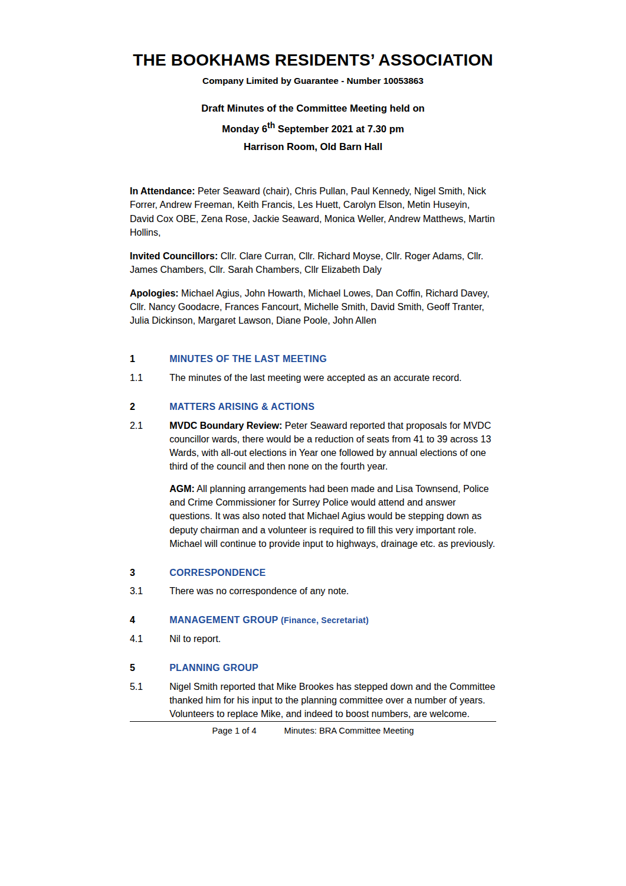THE BOOKHAMS RESIDENTS’ ASSOCIATION
Company Limited by Guarantee - Number 10053863
Draft Minutes of the Committee Meeting held on
Monday 6th September 2021 at 7.30 pm
Harrison Room, Old Barn Hall
In Attendance: Peter Seaward (chair), Chris Pullan, Paul Kennedy, Nigel Smith, Nick Forrer, Andrew Freeman, Keith Francis, Les Huett, Carolyn Elson, Metin Huseyin, David Cox OBE, Zena Rose, Jackie Seaward, Monica Weller, Andrew Matthews, Martin Hollins,
Invited Councillors: Cllr. Clare Curran, Cllr. Richard Moyse, Cllr. Roger Adams, Cllr. James Chambers, Cllr. Sarah Chambers, Cllr Elizabeth Daly
Apologies: Michael Agius, John Howarth, Michael Lowes, Dan Coffin, Richard Davey, Cllr. Nancy Goodacre, Frances Fancourt, Michelle Smith, David Smith, Geoff Tranter, Julia Dickinson, Margaret Lawson, Diane Poole, John Allen
1 Minutes of the Last Meeting
1.1
The minutes of the last meeting were accepted as an accurate record.
2 Matters Arising & Actions
2.1
MVDC Boundary Review: Peter Seaward reported that proposals for MVDC councillor wards, there would be a reduction of seats from 41 to 39 across 13 Wards, with all-out elections in Year one followed by annual elections of one third of the council and then none on the fourth year.
AGM: All planning arrangements had been made and Lisa Townsend, Police and Crime Commissioner for Surrey Police would attend and answer questions. It was also noted that Michael Agius would be stepping down as deputy chairman and a volunteer is required to fill this very important role. Michael will continue to provide input to highways, drainage etc. as previously.
3 Correspondence
3.1
There was no correspondence of any note.
4 Management Group (Finance, Secretariat)
4.1
Nil to report.
5 Planning Group
5.1
Nigel Smith reported that Mike Brookes has stepped down and the Committee thanked him for his input to the planning committee over a number of years. Volunteers to replace Mike, and indeed to boost numbers, are welcome.
Page 1 of 4 Minutes: BRA Committee Meeting